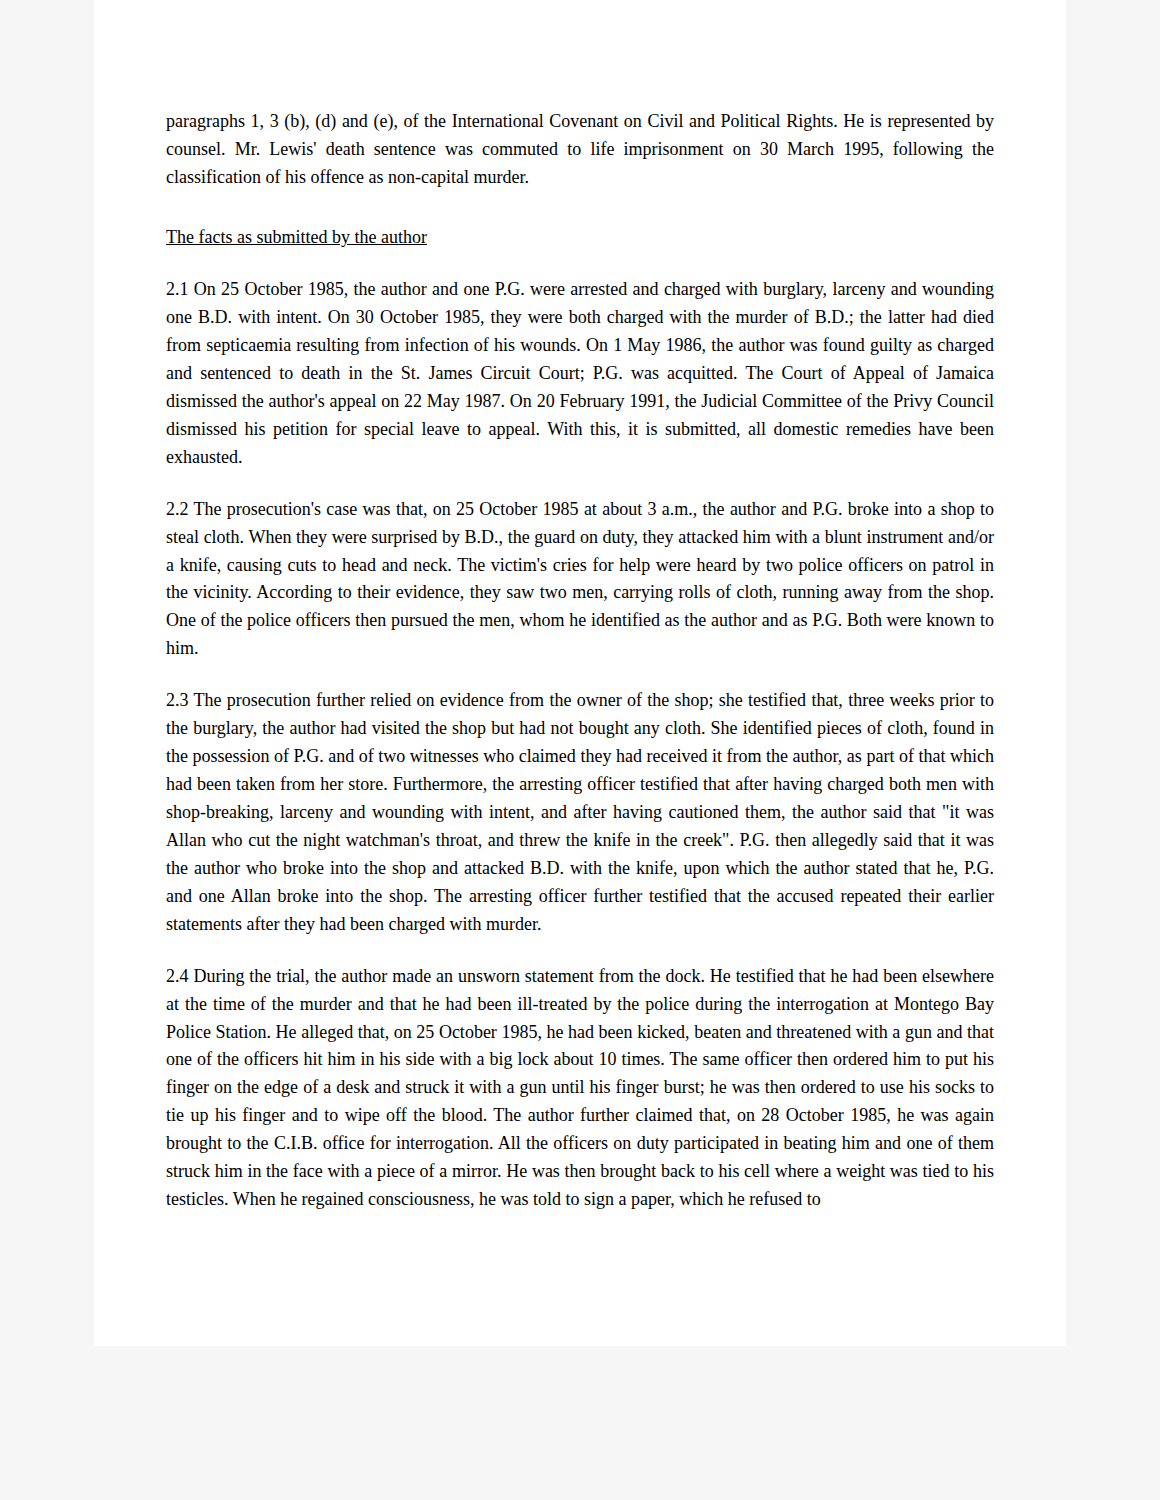paragraphs 1, 3 (b), (d) and (e), of the International Covenant on Civil and Political Rights. He is represented by counsel. Mr. Lewis' death sentence was commuted to life imprisonment on 30 March 1995, following the classification of his offence as non-capital murder.
The facts as submitted by the author
2.1 On 25 October 1985, the author and one P.G. were arrested and charged with burglary, larceny and wounding one B.D. with intent. On 30 October 1985, they were both charged with the murder of B.D.; the latter had died from septicaemia resulting from infection of his wounds. On 1 May 1986, the author was found guilty as charged and sentenced to death in the St. James Circuit Court; P.G. was acquitted. The Court of Appeal of Jamaica dismissed the author's appeal on 22 May 1987. On 20 February 1991, the Judicial Committee of the Privy Council dismissed his petition for special leave to appeal. With this, it is submitted, all domestic remedies have been exhausted.
2.2 The prosecution's case was that, on 25 October 1985 at about 3 a.m., the author and P.G. broke into a shop to steal cloth. When they were surprised by B.D., the guard on duty, they attacked him with a blunt instrument and/or a knife, causing cuts to head and neck. The victim's cries for help were heard by two police officers on patrol in the vicinity. According to their evidence, they saw two men, carrying rolls of cloth, running away from the shop. One of the police officers then pursued the men, whom he identified as the author and as P.G. Both were known to him.
2.3 The prosecution further relied on evidence from the owner of the shop; she testified that, three weeks prior to the burglary, the author had visited the shop but had not bought any cloth. She identified pieces of cloth, found in the possession of P.G. and of two witnesses who claimed they had received it from the author, as part of that which had been taken from her store. Furthermore, the arresting officer testified that after having charged both men with shop-breaking, larceny and wounding with intent, and after having cautioned them, the author said that "it was Allan who cut the night watchman's throat, and threw the knife in the creek". P.G. then allegedly said that it was the author who broke into the shop and attacked B.D. with the knife, upon which the author stated that he, P.G. and one Allan broke into the shop. The arresting officer further testified that the accused repeated their earlier statements after they had been charged with murder.
2.4 During the trial, the author made an unsworn statement from the dock. He testified that he had been elsewhere at the time of the murder and that he had been ill-treated by the police during the interrogation at Montego Bay Police Station. He alleged that, on 25 October 1985, he had been kicked, beaten and threatened with a gun and that one of the officers hit him in his side with a big lock about 10 times. The same officer then ordered him to put his finger on the edge of a desk and struck it with a gun until his finger burst; he was then ordered to use his socks to tie up his finger and to wipe off the blood. The author further claimed that, on 28 October 1985, he was again brought to the C.I.B. office for interrogation. All the officers on duty participated in beating him and one of them struck him in the face with a piece of a mirror. He was then brought back to his cell where a weight was tied to his testicles. When he regained consciousness, he was told to sign a paper, which he refused to